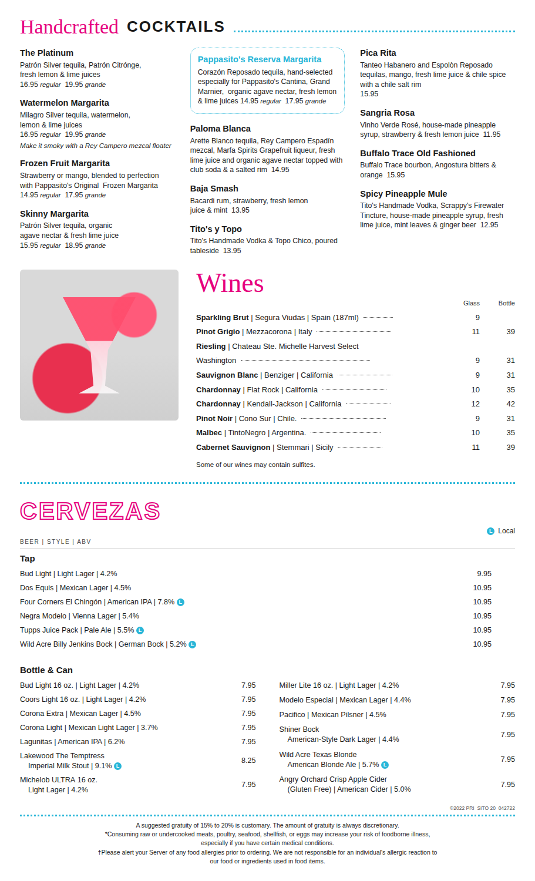Handcrafted Cocktails
The Platinum
Patrón Silver tequila, Patrón Citrónge,
fresh lemon & lime juices
16.95 regular 19.95 grande
Watermelon Margarita
Milagro Silver tequila, watermelon,
lemon & lime juices
16.95 regular 19.95 grande
Make it smoky with a Rey Campero mezcal floater
Frozen Fruit Margarita
Strawberry or mango, blended to perfection
with Pappasito's Original Frozen Margarita
14.95 regular 17.95 grande
Skinny Margarita
Patrón Silver tequila, organic
agave nectar & fresh lime juice
15.95 regular 18.95 grande
Pappasito's Reserva Margarita
Corazón Reposado tequila, hand-selected especially for Pappasito's Cantina, Grand Marnier, organic agave nectar, fresh lemon & lime juices 14.95 regular 17.95 grande
Paloma Blanca
Arette Blanco tequila, Rey Campero Espadín mezcal, Marfa Spirits Grapefruit liqueur, fresh lime juice and organic agave nectar topped with club soda & a salted rim 14.95
Baja Smash
Bacardi rum, strawberry, fresh lemon
juice & mint 13.95
Tito's y Topo
Tito's Handmade Vodka & Topo Chico, poured tableside 13.95
Pica Rita
Tanteo Habanero and Espolòn Reposado tequilas, mango, fresh lime juice & chile spice with a chile salt rim
15.95
Sangria Rosa
Vinho Verde Rosé, house-made pineapple syrup, strawberry & fresh lemon juice 11.95
Buffalo Trace Old Fashioned
Buffalo Trace bourbon, Angostura bitters & orange 15.95
Spicy Pineapple Mule
Tito's Handmade Vodka, Scrappy's Firewater Tincture, house-made pineapple syrup, fresh lime juice, mint leaves & ginger beer 12.95
Wines
| | Glass | Bottle |
| --- | --- | --- |
| Sparkling Brut / Segura Viudas / Spain (187ml) | 9 | |
| Pinot Grigio / Mezzacorona / Italy | 11 | 39 |
| Riesling / Chateau Ste. Michelle Harvest Select | | |
| Washington | 9 | 31 |
| Sauvignon Blanc / Benziger / California | 9 | 31 |
| Chardonnay / Flat Rock / California | 10 | 35 |
| Chardonnay / Kendall-Jackson / California | 12 | 42 |
| Pinot Noir / Cono Sur / Chile. | 9 | 31 |
| Malbec / TintoNegro / Argentina. | 10 | 35 |
| Cabernet Sauvignon / Stemmari / Sicily | 11 | 39 |
Some of our wines may contain sulfites.
Cervezas
L Local
BEER | STYLE | ABV
Tap
| Bud Light / Light Lager / 4.2% | 9.95 |
| Dos Equis / Mexican Lager / 4.5% | 10.95 |
| Four Corners El Chingón / American IPA / 7.8% L | 10.95 |
| Negra Modelo / Vienna Lager / 5.4% | 10.95 |
| Tupps Juice Pack / Pale Ale / 5.5% L | 10.95 |
| Wild Acre Billy Jenkins Bock / German Bock / 5.2% L | 10.95 |
Bottle & Can
| Bud Light 16 oz. / Light Lager / 4.2% | 7.95 |
| Coors Light 16 oz. / Light Lager / 4.2% | 7.95 |
| Corona Extra / Mexican Lager / 4.5% | 7.95 |
| Corona Light / Mexican Light Lager / 3.7% | 7.95 |
| Lagunitas / American IPA / 6.2% | 7.95 |
| Lakewood The Temptress Imperial Milk Stout / 9.1% L | 8.25 |
| Michelob ULTRA 16 oz. Light Lager / 4.2% | 7.95 |
| Miller Lite 16 oz. / Light Lager / 4.2% | 7.95 |
| Modelo Especial / Mexican Lager / 4.4% | 7.95 |
| Pacifico / Mexican Pilsner / 4.5% | 7.95 |
| Shiner Bock American-Style Dark Lager / 4.4% | 7.95 |
| Wild Acre Texas Blonde American Blonde Ale / 5.7% L | 7.95 |
| Angry Orchard Crisp Apple Cider (Gluten Free) / American Cider / 5.0% | 7.95 |
©2022 PRI SITO 20 042722
A suggested gratuity of 15% to 20% is customary. The amount of gratuity is always discretionary.
*Consuming raw or undercooked meats, poultry, seafood, shellfish, or eggs may increase your risk of foodborne illness,
especially if you have certain medical conditions.
†Please alert your Server of any food allergies prior to ordering. We are not responsible for an individual's allergic reaction to
our food or ingredients used in food items.